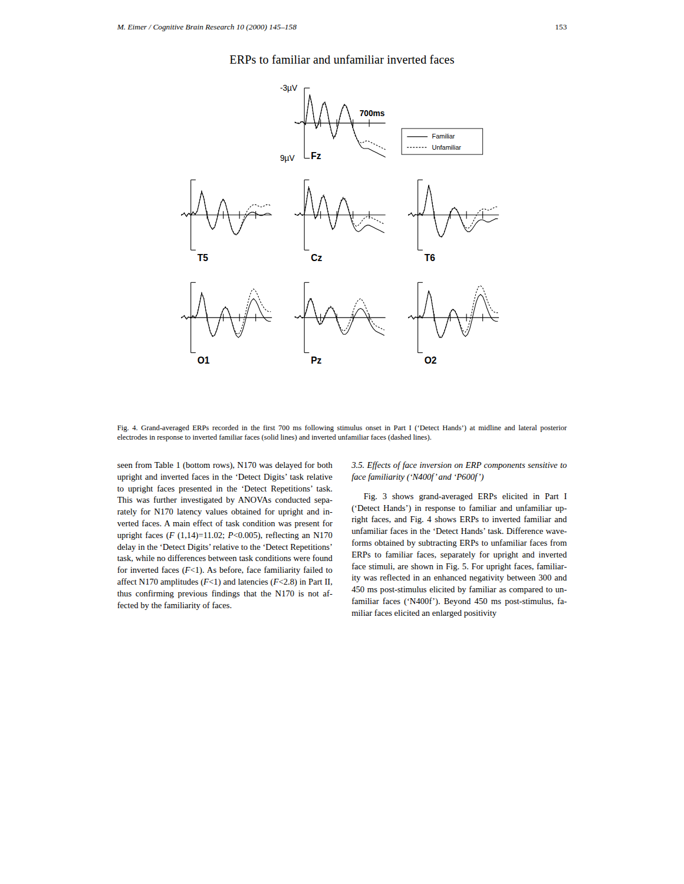M. Eimer / Cognitive Brain Research 10 (2000) 145–158 153
ERPs to familiar and unfamiliar inverted faces
Grand-averaged ERP waveforms to inverted familiar and unfamiliar faces Six ERP plots arranged with Fz at top centre, then a row with T5, Cz, T6, and a bottom row with O1, Pz, O2. Solid lines show familiar faces, dashed lines show unfamiliar faces. The Fz plot is labelled minus 3 microvolts at the top of the axis, 9 microvolts at the bottom, and 700 milliseconds along the time axis. -3µV 9µV Fz 700ms Familiar Unfamiliar T5 Cz T6 O1 Pz O2
Fig. 4. Grand-averaged ERPs recorded in the first 700 ms following stimulus onset in Part I (‘Detect Hands’) at midline and lateral posterior electrodes in response to inverted familiar faces (solid lines) and inverted unfamiliar faces (dashed lines).
seen from Table 1 (bottom rows), N170 was delayed for both upright and inverted faces in the ‘Detect Digits’ task relative to upright faces presented in the ‘Detect Repetitions’ task. This was further investigated by ANOVAs conducted separately for N170 latency values obtained for upright and inverted faces. A main effect of task condition was present for upright faces (F (1,14)=11.02; P<0.005), reflecting an N170 delay in the ‘Detect Digits’ relative to the ‘Detect Repetitions’ task, while no differences between task conditions were found for inverted faces (F<1). As before, face familiarity failed to affect N170 amplitudes (F<1) and latencies (F<2.8) in Part II, thus confirming previous findings that the N170 is not affected by the familiarity of faces.
3.5. Effects of face inversion on ERP components sensitive to face familiarity (‘N400f’ and ‘P600f’)
Fig. 3 shows grand-averaged ERPs elicited in Part I (‘Detect Hands’) in response to familiar and unfamiliar upright faces, and Fig. 4 shows ERPs to inverted familiar and unfamiliar faces in the ‘Detect Hands’ task. Difference waveforms obtained by subtracting ERPs to unfamiliar faces from ERPs to familiar faces, separately for upright and inverted face stimuli, are shown in Fig. 5. For upright faces, familiarity was reflected in an enhanced negativity between 300 and 450 ms post-stimulus elicited by familiar as compared to unfamiliar faces (‘N400f’). Beyond 450 ms post-stimulus, familiar faces elicited an enlarged positivity